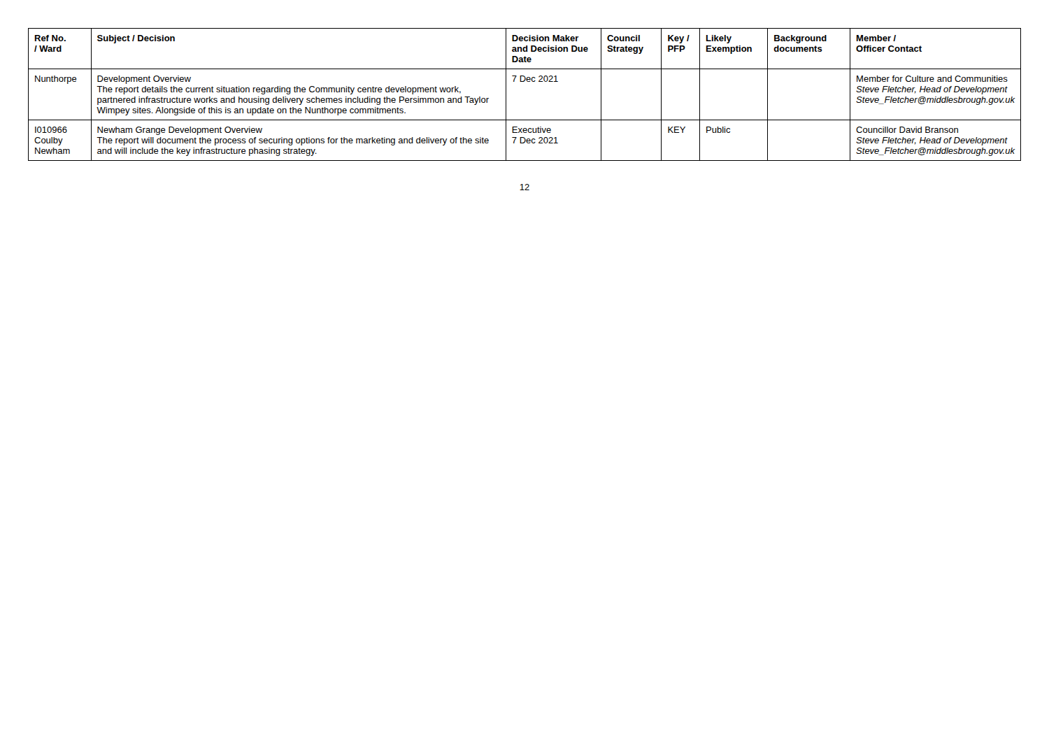| Ref No. / Ward | Subject / Decision | Decision Maker and Decision Due Date | Council Strategy | Key / PFP | Likely Exemption | Background documents | Member / Officer Contact |
| --- | --- | --- | --- | --- | --- | --- | --- |
| Nunthorpe | Development Overview The report details the current situation regarding the Community centre development work, partnered infrastructure works and housing delivery schemes including the Persimmon and Taylor Wimpey sites. Alongside of this is an update on the Nunthorpe commitments. | 7 Dec 2021 | | | | | Member for Culture and Communities Steve Fletcher, Head of Development Steve_Fletcher@middlesbrough.gov.uk |
| I010966 Coulby Newham | Newham Grange Development Overview The report will document the process of securing options for the marketing and delivery of the site and will include the key infrastructure phasing strategy. | Executive 7 Dec 2021 | | KEY | Public | | Councillor David Branson Steve Fletcher, Head of Development Steve_Fletcher@middlesbrough.gov.uk |
12